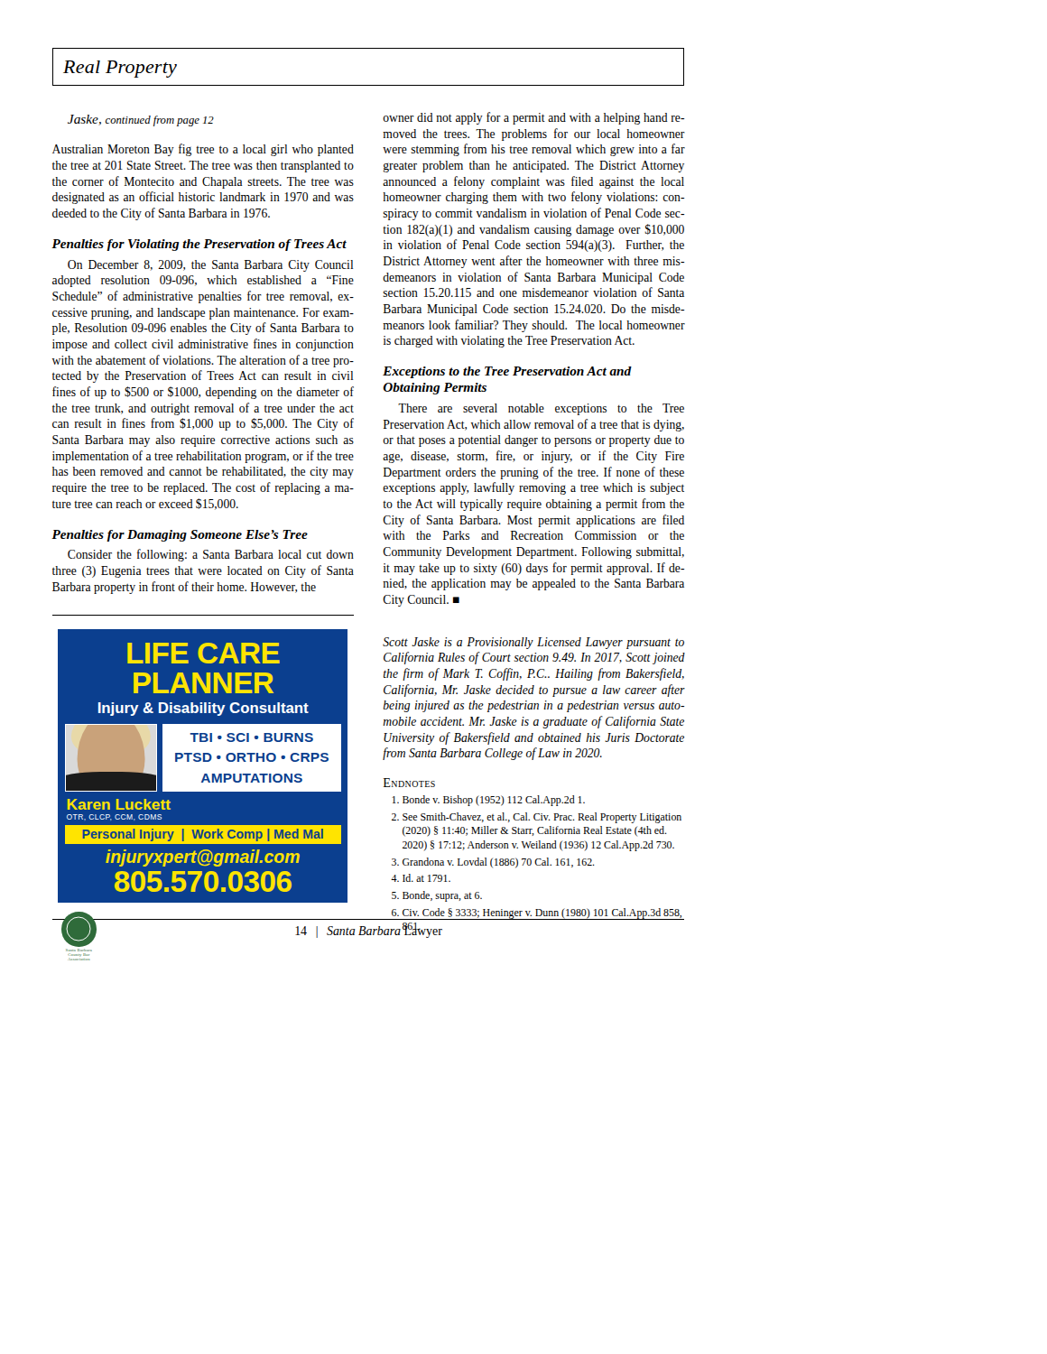Real Property
Jaske, continued from page 12
Australian Moreton Bay fig tree to a local girl who planted the tree at 201 State Street. The tree was then transplanted to the corner of Montecito and Chapala streets. The tree was designated as an official historic landmark in 1970 and was deeded to the City of Santa Barbara in 1976.
Penalties for Violating the Preservation of Trees Act
On December 8, 2009, the Santa Barbara City Council adopted resolution 09-096, which established a “Fine Schedule” of administrative penalties for tree removal, excessive pruning, and landscape plan maintenance. For example, Resolution 09-096 enables the City of Santa Barbara to impose and collect civil administrative fines in conjunction with the abatement of violations. The alteration of a tree protected by the Preservation of Trees Act can result in civil fines of up to $500 or $1000, depending on the diameter of the tree trunk, and outright removal of a tree under the act can result in fines from $1,000 up to $5,000. The City of Santa Barbara may also require corrective actions such as implementation of a tree rehabilitation program, or if the tree has been removed and cannot be rehabilitated, the city may require the tree to be replaced. The cost of replacing a mature tree can reach or exceed $15,000.
Penalties for Damaging Someone Else’s Tree
Consider the following: a Santa Barbara local cut down three (3) Eugenia trees that were located on City of Santa Barbara property in front of their home. However, the
LIFE CARE PLANNER
Injury & Disability Consultant
TBI • SCI • BURNS
PTSD • ORTHO • CRPS
AMPUTATIONS
Karen Luckett
OTR, CLCP, CCM, CDMS
Personal Injury | Work Comp | Med Mal
injuryxpert@gmail.com
805.570.0306
owner did not apply for a permit and with a helping hand removed the trees. The problems for our local homeowner were stemming from his tree removal which grew into a far greater problem than he anticipated. The District Attorney announced a felony complaint was filed against the local homeowner charging them with two felony violations: conspiracy to commit vandalism in violation of Penal Code section 182(a)(1) and vandalism causing damage over $10,000 in violation of Penal Code section 594(a)(3). Further, the District Attorney went after the homeowner with three misdemeanors in violation of Santa Barbara Municipal Code section 15.20.115 and one misdemeanor violation of Santa Barbara Municipal Code section 15.24.020. Do the misdemeanors look familiar? They should. The local homeowner is charged with violating the Tree Preservation Act.
Exceptions to the Tree Preservation Act and Obtaining Permits
There are several notable exceptions to the Tree Preservation Act, which allow removal of a tree that is dying, or that poses a potential danger to persons or property due to age, disease, storm, fire, or injury, or if the City Fire Department orders the pruning of the tree. If none of these exceptions apply, lawfully removing a tree which is subject to the Act will typically require obtaining a permit from the City of Santa Barbara. Most permit applications are filed with the Parks and Recreation Commission or the Community Development Department. Following submittal, it may take up to sixty (60) days for permit approval. If denied, the application may be appealed to the Santa Barbara City Council. ■
Scott Jaske is a Provisionally Licensed Lawyer pursuant to California Rules of Court section 9.49. In 2017, Scott joined the firm of Mark T. Coffin, P.C.. Hailing from Bakersfield, California, Mr. Jaske decided to pursue a law career after being injured as the pedestrian in a pedestrian versus automobile accident. Mr. Jaske is a graduate of California State University of Bakersfield and obtained his Juris Doctorate from Santa Barbara College of Law in 2020.
Endnotes
Bonde v. Bishop (1952) 112 Cal.App.2d 1.
See Smith-Chavez, et al., Cal. Civ. Prac. Real Property Litigation (2020) § 11:40; Miller & Starr, California Real Estate (4th ed. 2020) § 17:12; Anderson v. Weiland (1936) 12 Cal.App.2d 730.
Grandona v. Lovdal (1886) 70 Cal. 161, 162.
Id. at 1791.
Bonde, supra, at 6.
Civ. Code § 3333; Heninger v. Dunn (1980) 101 Cal.App.3d 858, 861.
Santa Barbara
County Bar
Association
14|Santa Barbara Lawyer